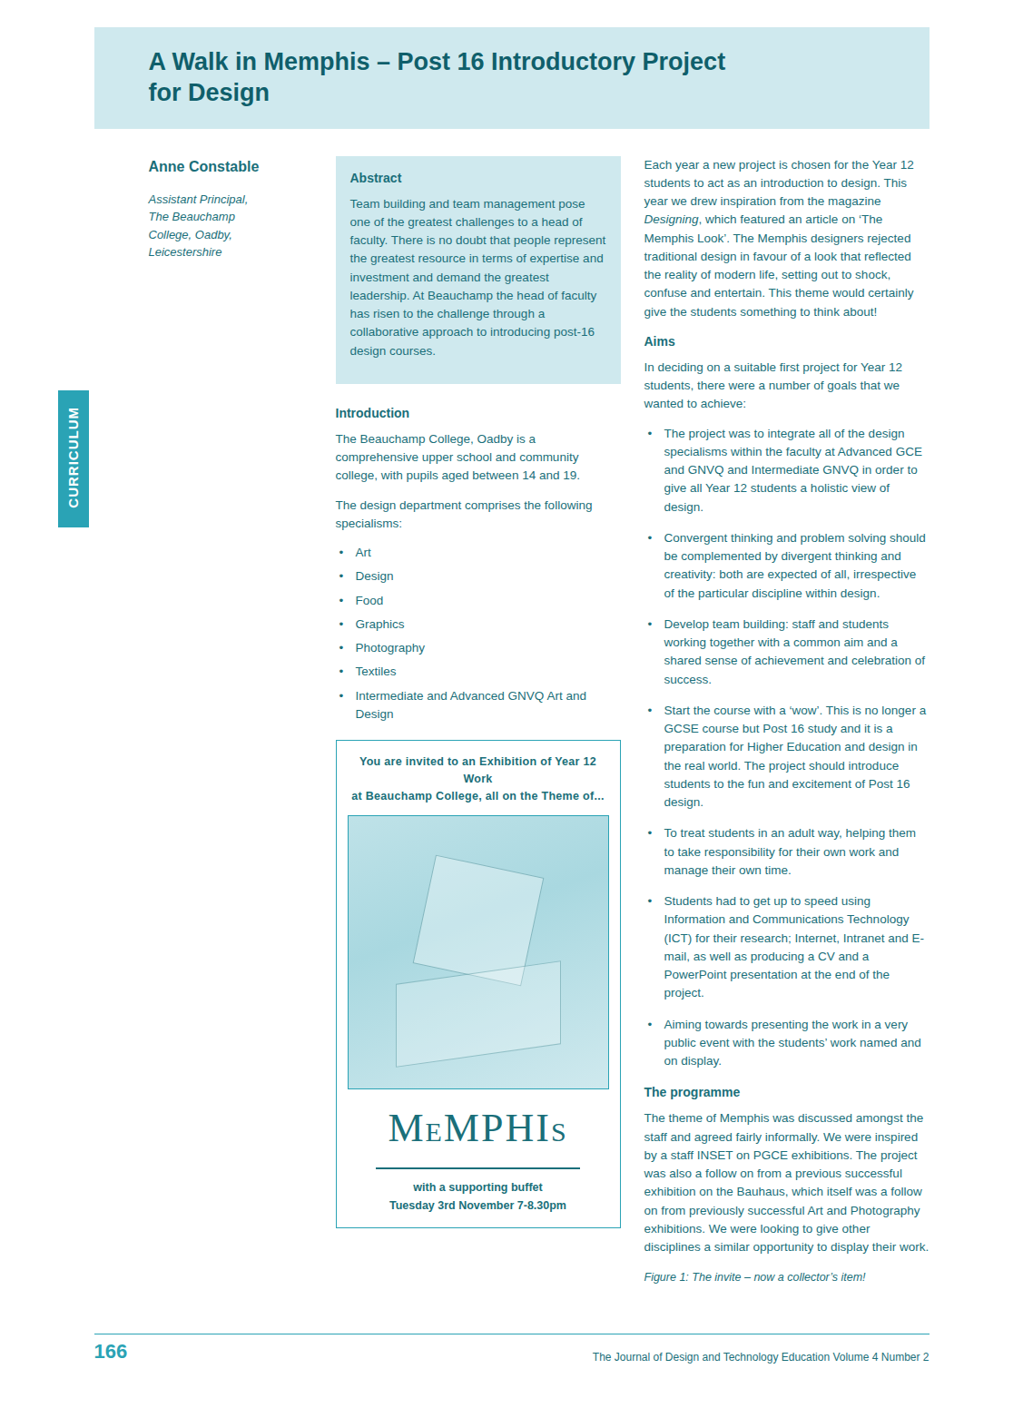A Walk in Memphis – Post 16 Introductory Project
for Design
CURRICULUM
Anne Constable
Assistant Principal,
The Beauchamp
College, Oadby,
Leicestershire
Abstract
Team building and team management pose one of the greatest challenges to a head of faculty. There is no doubt that people represent the greatest resource in terms of expertise and investment and demand the greatest leadership. At Beauchamp the head of faculty has risen to the challenge through a collaborative approach to introducing post-16 design courses.
Introduction
The Beauchamp College, Oadby is a comprehensive upper school and community college, with pupils aged between 14 and 19.
The design department comprises the following specialisms:
Art
Design
Food
Graphics
Photography
Textiles
Intermediate and Advanced GNVQ Art and Design
You are invited to an Exhibition of Year 12 Work
at Beauchamp College, all on the Theme of...
MEMPHIS
with a supporting buffet
Tuesday 3rd November 7-8.30pm
Each year a new project is chosen for the Year 12 students to act as an introduction to design. This year we drew inspiration from the magazine Designing, which featured an article on ‘The Memphis Look’. The Memphis designers rejected traditional design in favour of a look that reflected the reality of modern life, setting out to shock, confuse and entertain. This theme would certainly give the students something to think about!
Aims
In deciding on a suitable first project for Year 12 students, there were a number of goals that we wanted to achieve:
The project was to integrate all of the design specialisms within the faculty at Advanced GCE and GNVQ and Intermediate GNVQ in order to give all Year 12 students a holistic view of design.
Convergent thinking and problem solving should be complemented by divergent thinking and creativity: both are expected of all, irrespective of the particular discipline within design.
Develop team building: staff and students working together with a common aim and a shared sense of achievement and celebration of success.
Start the course with a ‘wow’. This is no longer a GCSE course but Post 16 study and it is a preparation for Higher Education and design in the real world. The project should introduce students to the fun and excitement of Post 16 design.
To treat students in an adult way, helping them to take responsibility for their own work and manage their own time.
Students had to get up to speed using Information and Communications Technology (ICT) for their research; Internet, Intranet and E-mail, as well as producing a CV and a PowerPoint presentation at the end of the project.
Aiming towards presenting the work in a very public event with the students’ work named and on display.
The programme
The theme of Memphis was discussed amongst the staff and agreed fairly informally. We were inspired by a staff INSET on PGCE exhibitions. The project was also a follow on from a previous successful exhibition on the Bauhaus, which itself was a follow on from previously successful Art and Photography exhibitions. We were looking to give other disciplines a similar opportunity to display their work.
Figure 1: The invite – now a collector’s item!
166
The Journal of Design and Technology Education Volume 4 Number 2